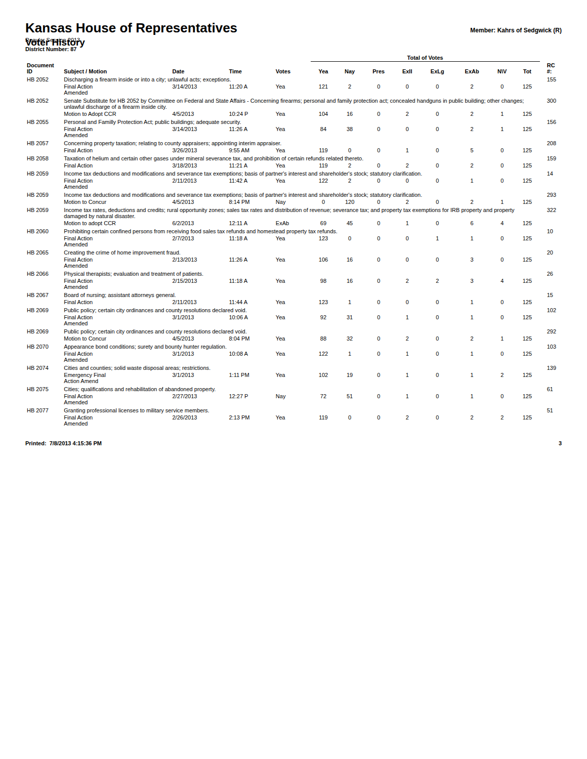Kansas House of Representatives
Voter History
Member: Kahrs of Sedgwick (R)
Regular Session 2013
District Number: 87
| | | | | | Total of Votes | |
| --- | --- | --- | --- | --- | --- | --- |
| Document ID | Subject / Motion | Date | Time | Votes | Yea | Nay | Pres | ExII | ExLg | ExAb | N\V | Tot | RC #: |
| HB 2052 | Discharging a firearm inside or into a city; unlawful acts; exceptions. | 155 |
| | Final Action Amended | 3/14/2013 | 11:20 A | Yea | 121 | 2 | 0 | 0 | 0 | 2 | 0 | 125 | |
| HB 2052 | Senate Substitute for HB 2052 by Committee on Federal and State Affairs - Concerning firearms; personal and family protection act; concealed handguns in public building; other changes; unlawful discharge of a firearm inside city. | 300 |
| | Motion to Adopt CCR | 4/5/2013 | 10:24 P | Yea | 104 | 16 | 0 | 2 | 0 | 2 | 1 | 125 | |
| HB 2055 | Personal and Familly Protection Act; public buildings; adequate security. | 156 |
| | Final Action Amended | 3/14/2013 | 11:26 A | Yea | 84 | 38 | 0 | 0 | 0 | 2 | 1 | 125 | |
| HB 2057 | Concerning property taxation; relating to county appraisers; appointing interim appraiser. | 208 |
| | Final Action | 3/26/2013 | 9:55 AM | Yea | 119 | 0 | 0 | 1 | 0 | 5 | 0 | 125 | |
| HB 2058 | Taxation of helium and certain other gases under mineral severance tax, and prohibition of certain refunds related thereto. | 159 |
| | Final Action | 3/18/2013 | 11:21 A | Yea | 119 | 2 | 0 | 2 | 0 | 2 | 0 | 125 | |
| HB 2059 | Income tax deductions and modifications and severance tax exemptions; basis of partner's interest and shareholder's stock; statutory clarification. | 14 |
| | Final Action Amended | 2/11/2013 | 11:42 A | Yea | 122 | 2 | 0 | 0 | 0 | 1 | 0 | 125 | |
| HB 2059 | Income tax deductions and modifications and severance tax exemptions; basis of partner's interest and shareholder's stock; statutory clarification. | 293 |
| | Motion to Concur | 4/5/2013 | 8:14 PM | Nay | 0 | 120 | 0 | 2 | 0 | 2 | 1 | 125 | |
| HB 2059 | Income tax rates, deductions and credits; rural opportunity zones; sales tax rates and distribution of revenue; severance tax; and property tax exemptions for IRB property and property damaged by natural disaster. | 322 |
| | Motion to adopt CCR | 6/2/2013 | 12:11 A | ExAb | 69 | 45 | 0 | 1 | 0 | 6 | 4 | 125 | |
| HB 2060 | Prohibiting certain confined persons from receiving food sales tax refunds and homestead property tax refunds. | 10 |
| | Final Action Amended | 2/7/2013 | 11:18 A | Yea | 123 | 0 | 0 | 0 | 1 | 1 | 0 | 125 | |
| HB 2065 | Creating the crime of home improvement fraud. | 20 |
| | Final Action Amended | 2/13/2013 | 11:26 A | Yea | 106 | 16 | 0 | 0 | 0 | 3 | 0 | 125 | |
| HB 2066 | Physical therapists; evaluation and treatment of patients. | 26 |
| | Final Action Amended | 2/15/2013 | 11:18 A | Yea | 98 | 16 | 0 | 2 | 2 | 3 | 4 | 125 | |
| HB 2067 | Board of nursing; assistant attorneys general. | 15 |
| | Final Action | 2/11/2013 | 11:44 A | Yea | 123 | 1 | 0 | 0 | 0 | 1 | 0 | 125 | |
| HB 2069 | Public policy; certain city ordinances and county resolutions declared void. | 102 |
| | Final Action Amended | 3/1/2013 | 10:06 A | Yea | 92 | 31 | 0 | 1 | 0 | 1 | 0 | 125 | |
| HB 2069 | Public policy; certain city ordinances and county resolutions declared void. | 292 |
| | Motion to Concur | 4/5/2013 | 8:04 PM | Yea | 88 | 32 | 0 | 2 | 0 | 2 | 1 | 125 | |
| HB 2070 | Appearance bond conditions; surety and bounty hunter regulation. | 103 |
| | Final Action Amended | 3/1/2013 | 10:08 A | Yea | 122 | 1 | 0 | 1 | 0 | 1 | 0 | 125 | |
| HB 2074 | Cities and counties; solid waste disposal areas; restrictions. | 139 |
| | Emergency Final Action Amend | 3/1/2013 | 1:11 PM | Yea | 102 | 19 | 0 | 1 | 0 | 1 | 2 | 125 | |
| HB 2075 | Cities; qualifications and rehabilitation of abandoned property. | 61 |
| | Final Action Amended | 2/27/2013 | 12:27 P | Nay | 72 | 51 | 0 | 1 | 0 | 1 | 0 | 125 | |
| HB 2077 | Granting professional licenses to military service members. | 51 |
| | Final Action Amended | 2/26/2013 | 2:13 PM | Yea | 119 | 0 | 0 | 2 | 0 | 2 | 2 | 125 | |
Printed: 7/8/2013 4:15:36 PM
3